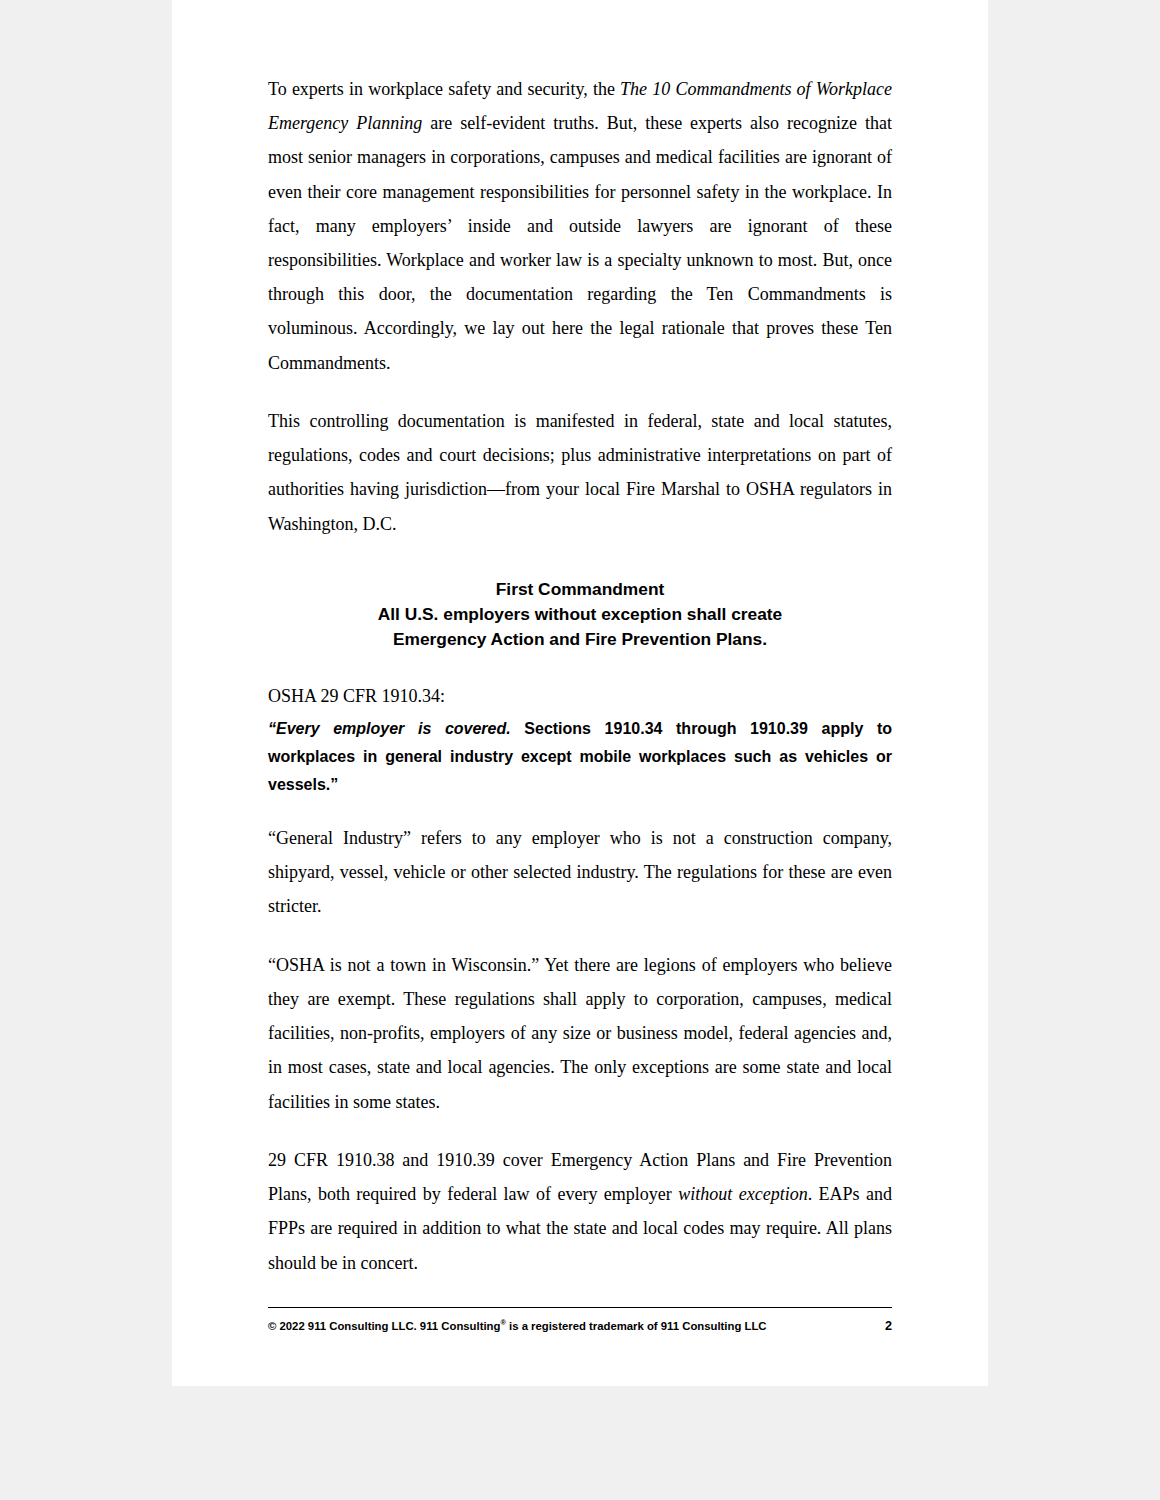To experts in workplace safety and security, the The 10 Commandments of Workplace Emergency Planning are self-evident truths. But, these experts also recognize that most senior managers in corporations, campuses and medical facilities are ignorant of even their core management responsibilities for personnel safety in the workplace. In fact, many employers’ inside and outside lawyers are ignorant of these responsibilities. Workplace and worker law is a specialty unknown to most. But, once through this door, the documentation regarding the Ten Commandments is voluminous. Accordingly, we lay out here the legal rationale that proves these Ten Commandments.
This controlling documentation is manifested in federal, state and local statutes, regulations, codes and court decisions; plus administrative interpretations on part of authorities having jurisdiction—from your local Fire Marshal to OSHA regulators in Washington, D.C.
First Commandment
All U.S. employers without exception shall create
Emergency Action and Fire Prevention Plans.
OSHA 29 CFR 1910.34:
“Every employer is covered. Sections 1910.34 through 1910.39 apply to workplaces in general industry except mobile workplaces such as vehicles or vessels.”
“General Industry” refers to any employer who is not a construction company, shipyard, vessel, vehicle or other selected industry. The regulations for these are even stricter.
“OSHA is not a town in Wisconsin.” Yet there are legions of employers who believe they are exempt. These regulations shall apply to corporation, campuses, medical facilities, non-profits, employers of any size or business model, federal agencies and, in most cases, state and local agencies. The only exceptions are some state and local facilities in some states.
29 CFR 1910.38 and 1910.39 cover Emergency Action Plans and Fire Prevention Plans, both required by federal law of every employer without exception. EAPs and FPPs are required in addition to what the state and local codes may require. All plans should be in concert.
© 2022 911 Consulting LLC. 911 Consulting® is a registered trademark of 911 Consulting LLC 2